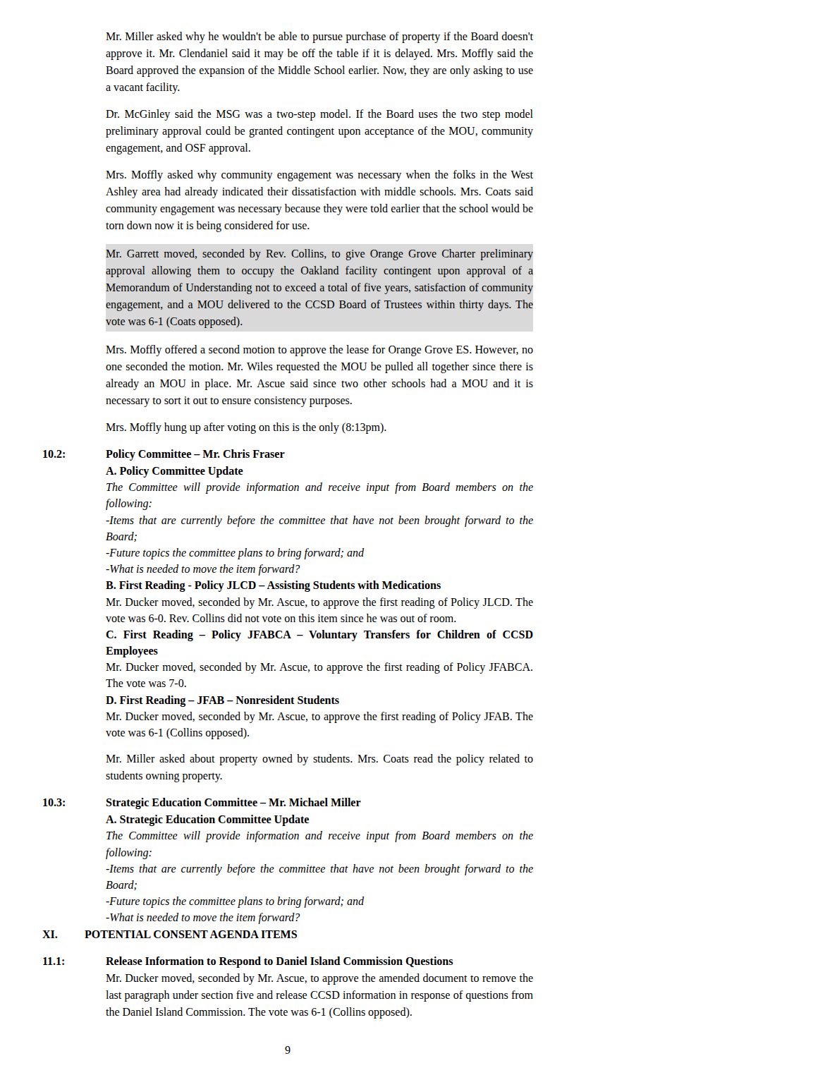Mr. Miller asked why he wouldn't be able to pursue purchase of property if the Board doesn't approve it. Mr. Clendaniel said it may be off the table if it is delayed. Mrs. Moffly said the Board approved the expansion of the Middle School earlier. Now, they are only asking to use a vacant facility.
Dr. McGinley said the MSG was a two-step model. If the Board uses the two step model preliminary approval could be granted contingent upon acceptance of the MOU, community engagement, and OSF approval.
Mrs. Moffly asked why community engagement was necessary when the folks in the West Ashley area had already indicated their dissatisfaction with middle schools. Mrs. Coats said community engagement was necessary because they were told earlier that the school would be torn down now it is being considered for use.
Mr. Garrett moved, seconded by Rev. Collins, to give Orange Grove Charter preliminary approval allowing them to occupy the Oakland facility contingent upon approval of a Memorandum of Understanding not to exceed a total of five years, satisfaction of community engagement, and a MOU delivered to the CCSD Board of Trustees within thirty days. The vote was 6-1 (Coats opposed).
Mrs. Moffly offered a second motion to approve the lease for Orange Grove ES. However, no one seconded the motion. Mr. Wiles requested the MOU be pulled all together since there is already an MOU in place. Mr. Ascue said since two other schools had a MOU and it is necessary to sort it out to ensure consistency purposes.
Mrs. Moffly hung up after voting on this is the only (8:13pm).
10.2:
Policy Committee – Mr. Chris Fraser
A. Policy Committee Update
The Committee will provide information and receive input from Board members on the following:
-Items that are currently before the committee that have not been brought forward to the Board;
-Future topics the committee plans to bring forward; and
-What is needed to move the item forward?
B. First Reading - Policy JLCD – Assisting Students with Medications
Mr. Ducker moved, seconded by Mr. Ascue, to approve the first reading of Policy JLCD. The vote was 6-0. Rev. Collins did not vote on this item since he was out of room.
C. First Reading – Policy JFABCA – Voluntary Transfers for Children of CCSD Employees
Mr. Ducker moved, seconded by Mr. Ascue, to approve the first reading of Policy JFABCA. The vote was 7-0.
D. First Reading – JFAB – Nonresident Students
Mr. Ducker moved, seconded by Mr. Ascue, to approve the first reading of Policy JFAB. The vote was 6-1 (Collins opposed).
Mr. Miller asked about property owned by students. Mrs. Coats read the policy related to students owning property.
10.3:
Strategic Education Committee – Mr. Michael Miller
A. Strategic Education Committee Update
The Committee will provide information and receive input from Board members on the following:
-Items that are currently before the committee that have not been brought forward to the Board;
-Future topics the committee plans to bring forward; and
-What is needed to move the item forward?
XI.
POTENTIAL CONSENT AGENDA ITEMS
11.1:
Release Information to Respond to Daniel Island Commission Questions
Mr. Ducker moved, seconded by Mr. Ascue, to approve the amended document to remove the last paragraph under section five and release CCSD information in response of questions from the Daniel Island Commission. The vote was 6-1 (Collins opposed).
9